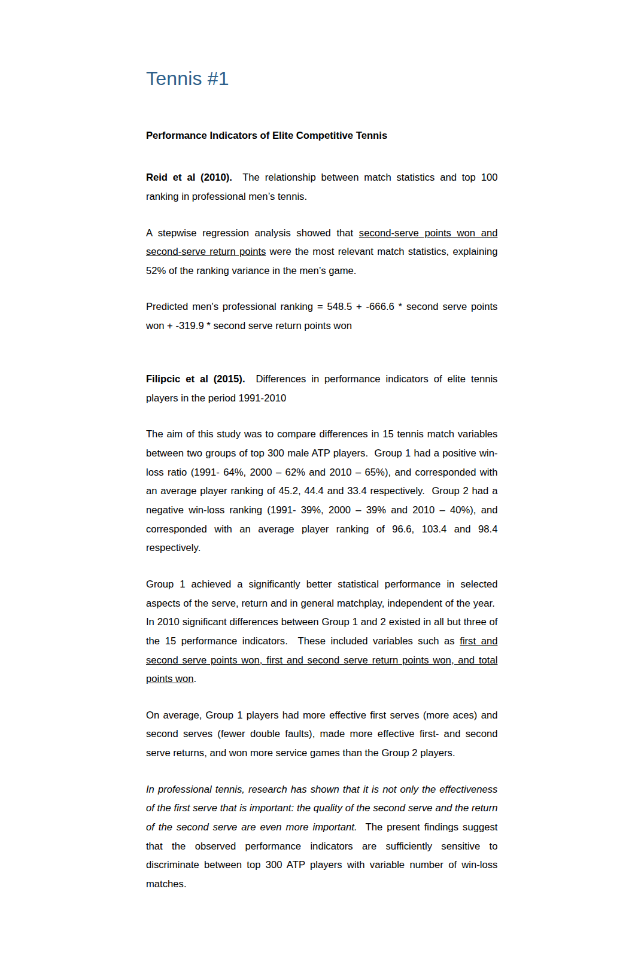Tennis #1
Performance Indicators of Elite Competitive Tennis
Reid et al (2010). The relationship between match statistics and top 100 ranking in professional men’s tennis.
A stepwise regression analysis showed that second-serve points won and second-serve return points were the most relevant match statistics, explaining 52% of the ranking variance in the men’s game.
Predicted men's professional ranking = 548.5 + -666.6 * second serve points won + -319.9 * second serve return points won
Filipcic et al (2015). Differences in performance indicators of elite tennis players in the period 1991-2010
The aim of this study was to compare differences in 15 tennis match variables between two groups of top 300 male ATP players. Group 1 had a positive win-loss ratio (1991- 64%, 2000 – 62% and 2010 – 65%), and corresponded with an average player ranking of 45.2, 44.4 and 33.4 respectively. Group 2 had a negative win-loss ranking (1991- 39%, 2000 – 39% and 2010 – 40%), and corresponded with an average player ranking of 96.6, 103.4 and 98.4 respectively.
Group 1 achieved a significantly better statistical performance in selected aspects of the serve, return and in general matchplay, independent of the year. In 2010 significant differences between Group 1 and 2 existed in all but three of the 15 performance indicators. These included variables such as first and second serve points won, first and second serve return points won, and total points won.
On average, Group 1 players had more effective first serves (more aces) and second serves (fewer double faults), made more effective first- and second serve returns, and won more service games than the Group 2 players.
In professional tennis, research has shown that it is not only the effectiveness of the first serve that is important: the quality of the second serve and the return of the second serve are even more important. The present findings suggest that the observed performance indicators are sufficiently sensitive to discriminate between top 300 ATP players with variable number of win-loss matches.